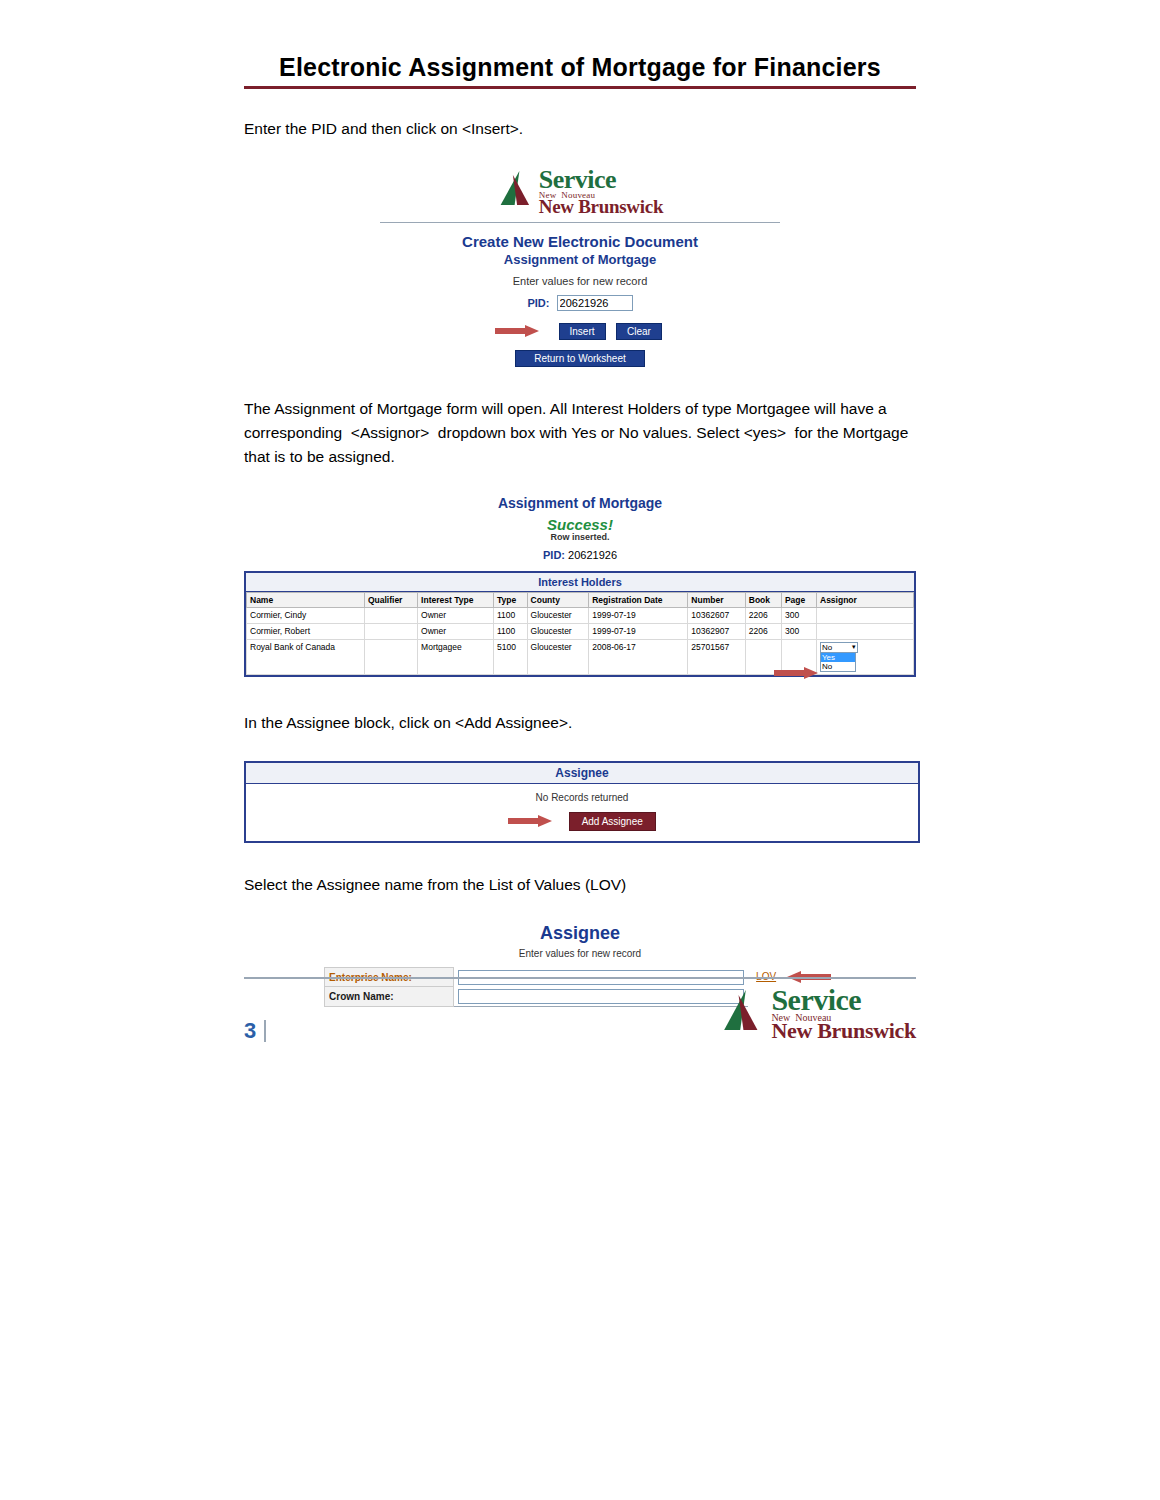Electronic Assignment of Mortgage for Financiers
Enter the PID and then click on <Insert>.
Service
New Nouveau
New Brunswick
Create New Electronic Document
Assignment of Mortgage
Enter values for new record
PID:
Insert Clear
Return to Worksheet
The Assignment of Mortgage form will open. All Interest Holders of type Mortgagee will have a corresponding <Assignor> dropdown box with Yes or No values. Select <yes> for the Mortgage that is to be assigned.
Assignment of Mortgage
Success!Row inserted.
PID: 20621926
Interest Holders
| Name | Qualifier | Interest Type | Type | County | Registration Date | Number | Book | Page | Assignor |
| --- | --- | --- | --- | --- | --- | --- | --- | --- | --- |
| Cormier, Cindy | | Owner | 1100 | Gloucester | 1999-07-19 | 10362607 | 2206 | 300 | |
| Cormier, Robert | | Owner | 1100 | Gloucester | 1999-07-19 | 10362907 | 2206 | 300 | |
| Royal Bank of Canada | | Mortgagee | 5100 | Gloucester | 2008-06-17 | 25701567 | | | No ▾ Yes No |
In the Assignee block, click on <Add Assignee>.
Assignee
No Records returned
Add Assignee
Select the Assignee name from the List of Values (LOV)
Assignee
Enter values for new record
| Enterprise Name: | | LOV |
| Crown Name: | | |
3
Service
New Nouveau
New Brunswick